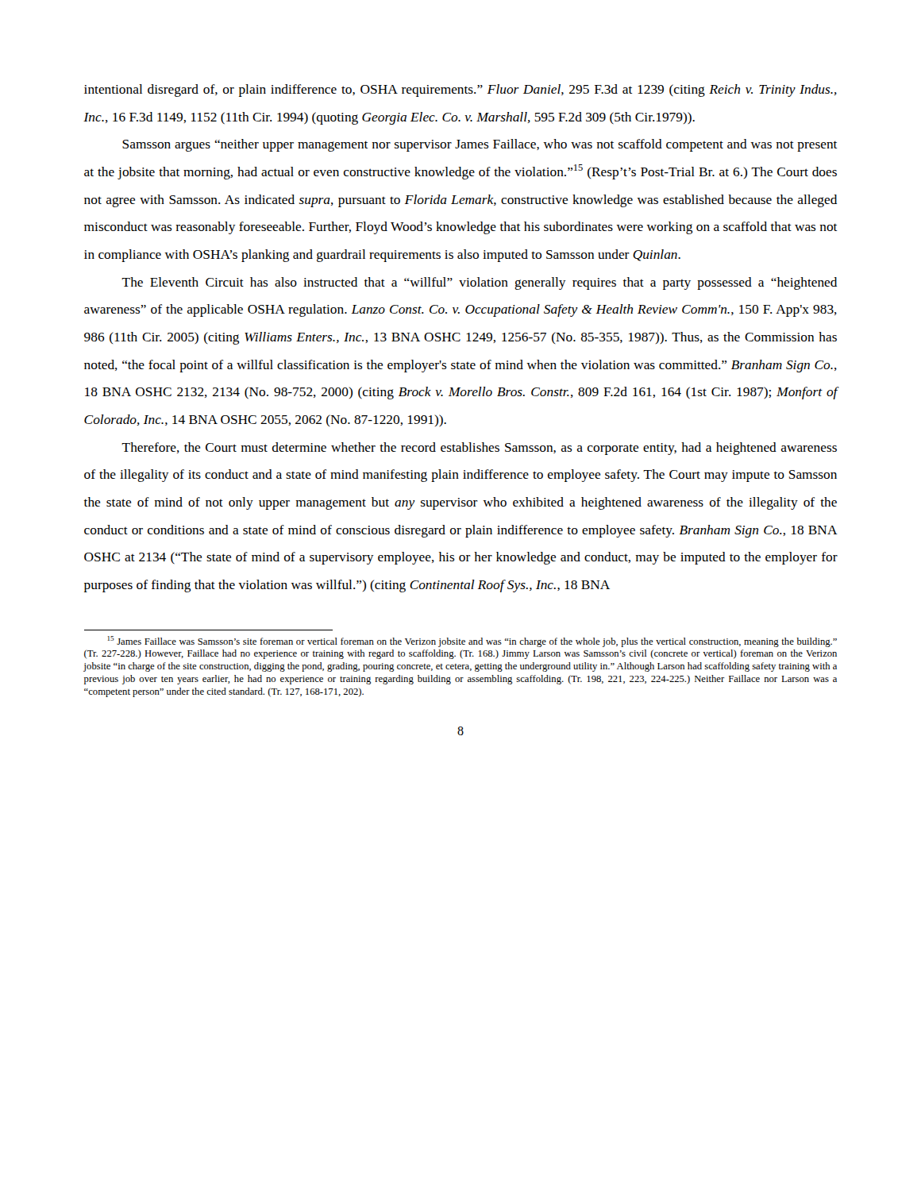intentional disregard of, or plain indifference to, OSHA requirements.” Fluor Daniel, 295 F.3d at 1239 (citing Reich v. Trinity Indus., Inc., 16 F.3d 1149, 1152 (11th Cir. 1994) (quoting Georgia Elec. Co. v. Marshall, 595 F.2d 309 (5th Cir.1979)).
Samsson argues “neither upper management nor supervisor James Faillace, who was not scaffold competent and was not present at the jobsite that morning, had actual or even constructive knowledge of the violation.”15 (Resp’t’s Post-Trial Br. at 6.) The Court does not agree with Samsson. As indicated supra, pursuant to Florida Lemark, constructive knowledge was established because the alleged misconduct was reasonably foreseeable. Further, Floyd Wood’s knowledge that his subordinates were working on a scaffold that was not in compliance with OSHA’s planking and guardrail requirements is also imputed to Samsson under Quinlan.
The Eleventh Circuit has also instructed that a “willful” violation generally requires that a party possessed a “heightened awareness” of the applicable OSHA regulation. Lanzo Const. Co. v. Occupational Safety & Health Review Comm'n., 150 F. App'x 983, 986 (11th Cir. 2005) (citing Williams Enters., Inc., 13 BNA OSHC 1249, 1256-57 (No. 85-355, 1987)). Thus, as the Commission has noted, “the focal point of a willful classification is the employer's state of mind when the violation was committed.” Branham Sign Co., 18 BNA OSHC 2132, 2134 (No. 98-752, 2000) (citing Brock v. Morello Bros. Constr., 809 F.2d 161, 164 (1st Cir. 1987); Monfort of Colorado, Inc., 14 BNA OSHC 2055, 2062 (No. 87-1220, 1991)).
Therefore, the Court must determine whether the record establishes Samsson, as a corporate entity, had a heightened awareness of the illegality of its conduct and a state of mind manifesting plain indifference to employee safety. The Court may impute to Samsson the state of mind of not only upper management but any supervisor who exhibited a heightened awareness of the illegality of the conduct or conditions and a state of mind of conscious disregard or plain indifference to employee safety. Branham Sign Co., 18 BNA OSHC at 2134 (“The state of mind of a supervisory employee, his or her knowledge and conduct, may be imputed to the employer for purposes of finding that the violation was willful.”) (citing Continental Roof Sys., Inc., 18 BNA
15 James Faillace was Samsson’s site foreman or vertical foreman on the Verizon jobsite and was “in charge of the whole job, plus the vertical construction, meaning the building.” (Tr. 227-228.) However, Faillace had no experience or training with regard to scaffolding. (Tr. 168.) Jimmy Larson was Samsson’s civil (concrete or vertical) foreman on the Verizon jobsite “in charge of the site construction, digging the pond, grading, pouring concrete, et cetera, getting the underground utility in.” Although Larson had scaffolding safety training with a previous job over ten years earlier, he had no experience or training regarding building or assembling scaffolding. (Tr. 198, 221, 223, 224-225.) Neither Faillace nor Larson was a “competent person” under the cited standard. (Tr. 127, 168-171, 202).
8